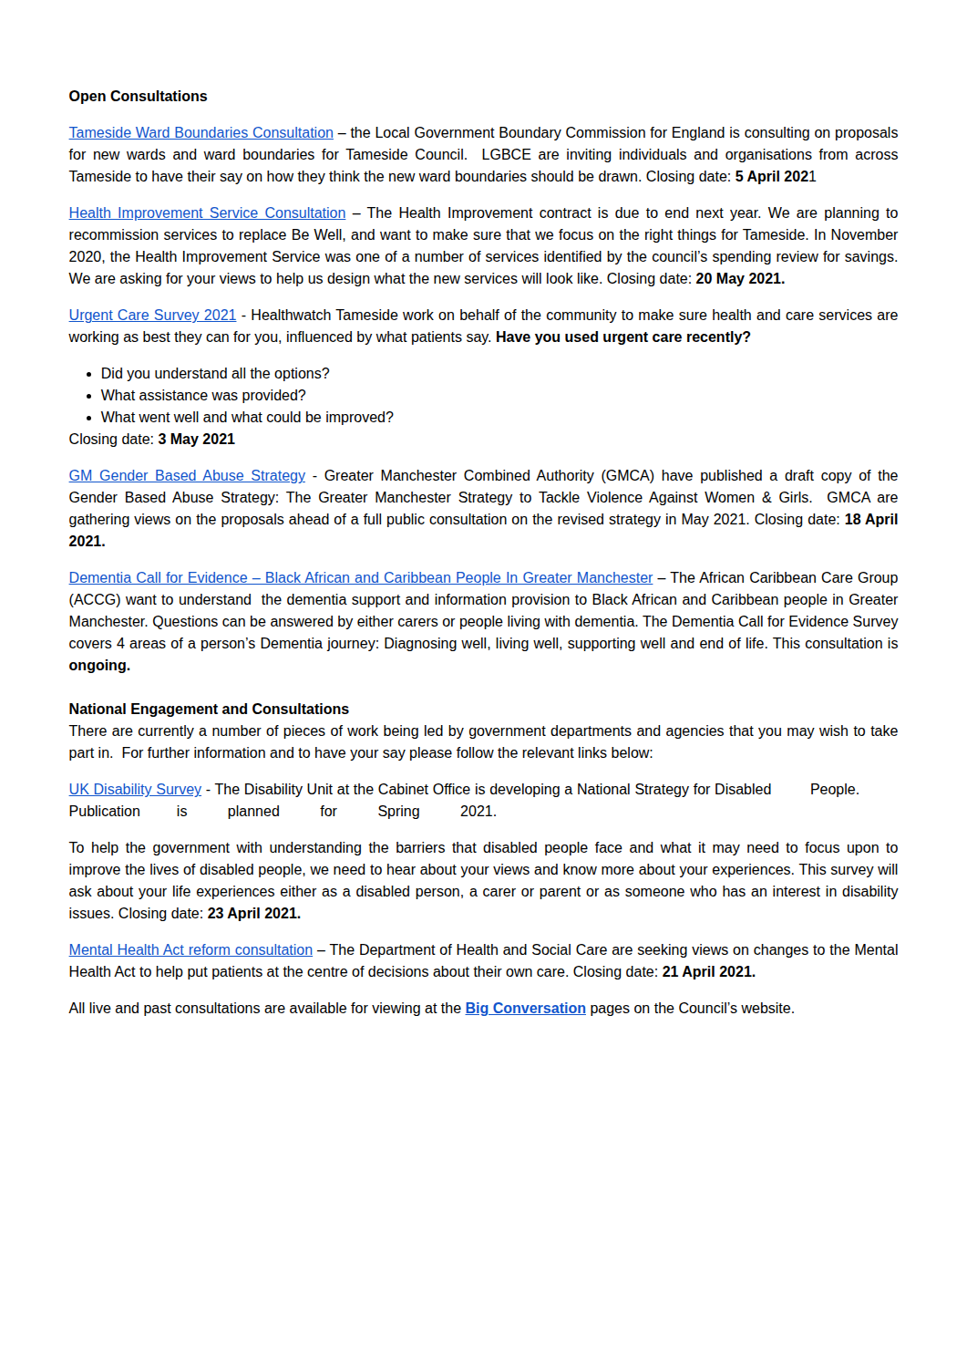Open Consultations
Tameside Ward Boundaries Consultation – the Local Government Boundary Commission for England is consulting on proposals for new wards and ward boundaries for Tameside Council. LGBCE are inviting individuals and organisations from across Tameside to have their say on how they think the new ward boundaries should be drawn. Closing date: 5 April 2021
Health Improvement Service Consultation – The Health Improvement contract is due to end next year. We are planning to recommission services to replace Be Well, and want to make sure that we focus on the right things for Tameside. In November 2020, the Health Improvement Service was one of a number of services identified by the council’s spending review for savings. We are asking for your views to help us design what the new services will look like. Closing date: 20 May 2021.
Urgent Care Survey 2021 - Healthwatch Tameside work on behalf of the community to make sure health and care services are working as best they can for you, influenced by what patients say. Have you used urgent care recently?
Did you understand all the options?
What assistance was provided?
What went well and what could be improved?
Closing date: 3 May 2021
GM Gender Based Abuse Strategy - Greater Manchester Combined Authority (GMCA) have published a draft copy of the Gender Based Abuse Strategy: The Greater Manchester Strategy to Tackle Violence Against Women & Girls. GMCA are gathering views on the proposals ahead of a full public consultation on the revised strategy in May 2021. Closing date: 18 April 2021.
Dementia Call for Evidence – Black African and Caribbean People In Greater Manchester – The African Caribbean Care Group (ACCG) want to understand the dementia support and information provision to Black African and Caribbean people in Greater Manchester. Questions can be answered by either carers or people living with dementia. The Dementia Call for Evidence Survey covers 4 areas of a person’s Dementia journey: Diagnosing well, living well, supporting well and end of life. This consultation is ongoing.
National Engagement and Consultations
There are currently a number of pieces of work being led by government departments and agencies that you may wish to take part in. For further information and to have your say please follow the relevant links below:
UK Disability Survey - The Disability Unit at the Cabinet Office is developing a National Strategy for Disabled People. Publication is planned for Spring 2021.
To help the government with understanding the barriers that disabled people face and what it may need to focus upon to improve the lives of disabled people, we need to hear about your views and know more about your experiences. This survey will ask about your life experiences either as a disabled person, a carer or parent or as someone who has an interest in disability issues. Closing date: 23 April 2021.
Mental Health Act reform consultation – The Department of Health and Social Care are seeking views on changes to the Mental Health Act to help put patients at the centre of decisions about their own care. Closing date: 21 April 2021.
All live and past consultations are available for viewing at the Big Conversation pages on the Council’s website.